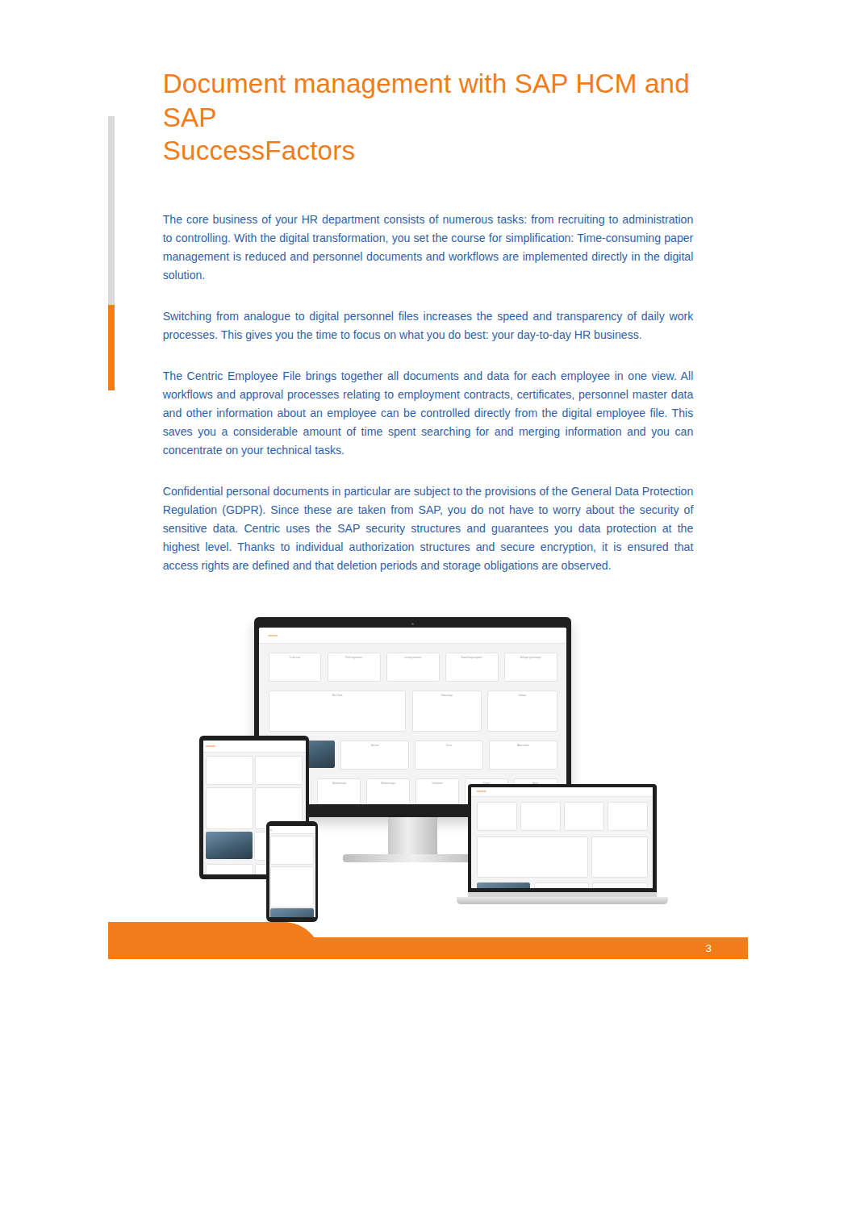Document management with SAP HCM and SAP
SuccessFactors
The core business of your HR department consists of numerous tasks: from recruiting to administration to controlling. With the digital transformation, you set the course for simplification: Time-consuming paper management is reduced and personnel documents and workflows are implemented directly in the digital solution.
Switching from analogue to digital personnel files increases the speed and transparency of daily work processes. This gives you the time to focus on what you do best: your day-to-day HR business.
The Centric Employee File brings together all documents and data for each employee in one view. All workflows and approval processes relating to employment contracts, certificates, personnel master data and other information about an employee can be controlled directly from the digital employee file. This saves you a considerable amount of time spent searching for and merging information and you can concentrate on your technical tasks.
Confidential personal documents in particular are subject to the provisions of the General Data Protection Regulation (GDPR). Since these are taken from SAP, you do not have to worry about the security of sensitive data. Centric uses the SAP security structures and guarantees you data protection at the highest level. Thanks to individual authorization structures and secure encryption, it is ensured that access rights are defined and that deletion periods and storage obligations are observed.
centric
To-Do-Liste
Profil fortgesetzen
Leistung bewerten
Entwicklungsaufgaben
Anfragen genehmigen
Mein Team
Geburtstage
Jubiläen
Berichte
Kurse
Abwesenheit
Extensions - Demo
Mitarbeiterakte
Wiedervorlagen
Dokumente
Zeugnis
Admin
centric
centric
centric
c
Digital Employee File for SAP HCM and SAP SuccessFactors
3